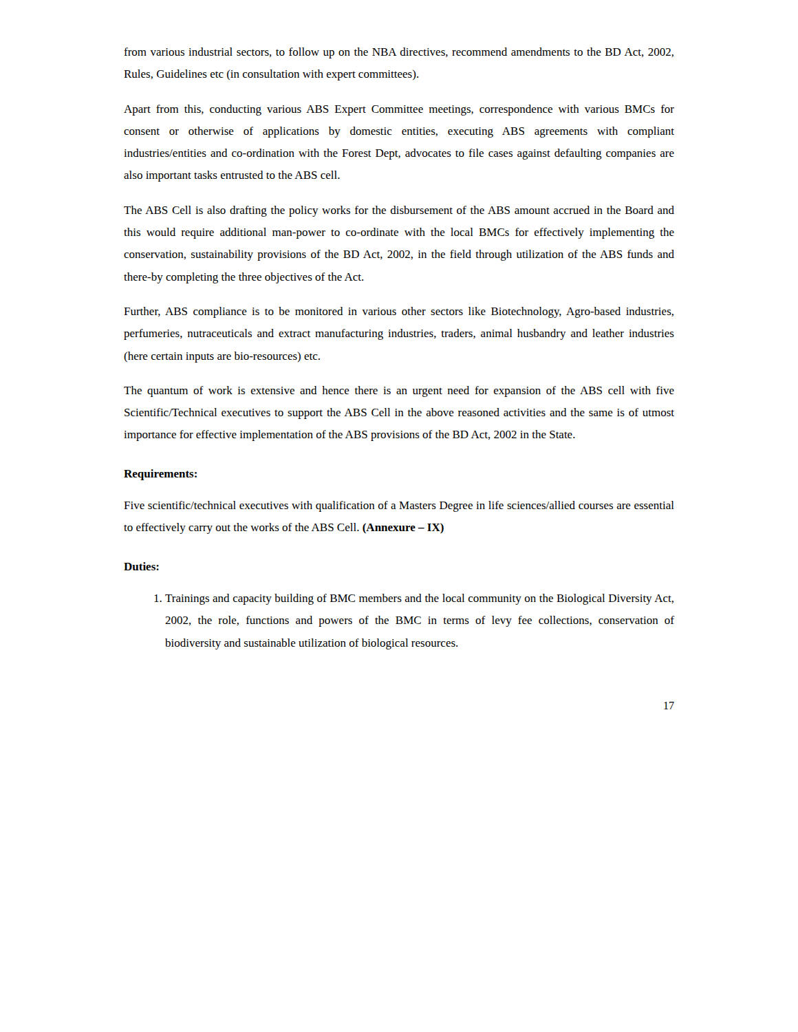from various industrial sectors, to follow up on the NBA directives, recommend amendments to the BD Act, 2002, Rules, Guidelines etc (in consultation with expert committees).
Apart from this, conducting various ABS Expert Committee meetings, correspondence with various BMCs for consent or otherwise of applications by domestic entities, executing ABS agreements with compliant industries/entities and co-ordination with the Forest Dept, advocates to file cases against defaulting companies are also important tasks entrusted to the ABS cell.
The ABS Cell is also drafting the policy works for the disbursement of the ABS amount accrued in the Board and this would require additional man-power to co-ordinate with the local BMCs for effectively implementing the conservation, sustainability provisions of the BD Act, 2002, in the field through utilization of the ABS funds and there-by completing the three objectives of the Act.
Further, ABS compliance is to be monitored in various other sectors like Biotechnology, Agro-based industries, perfumeries, nutraceuticals and extract manufacturing industries, traders, animal husbandry and leather industries (here certain inputs are bio-resources) etc.
The quantum of work is extensive and hence there is an urgent need for expansion of the ABS cell with five Scientific/Technical executives to support the ABS Cell in the above reasoned activities and the same is of utmost importance for effective implementation of the ABS provisions of the BD Act, 2002 in the State.
Requirements:
Five scientific/technical executives with qualification of a Masters Degree in life sciences/allied courses are essential to effectively carry out the works of the ABS Cell. (Annexure – IX)
Duties:
Trainings and capacity building of BMC members and the local community on the Biological Diversity Act, 2002, the role, functions and powers of the BMC in terms of levy fee collections, conservation of biodiversity and sustainable utilization of biological resources.
17